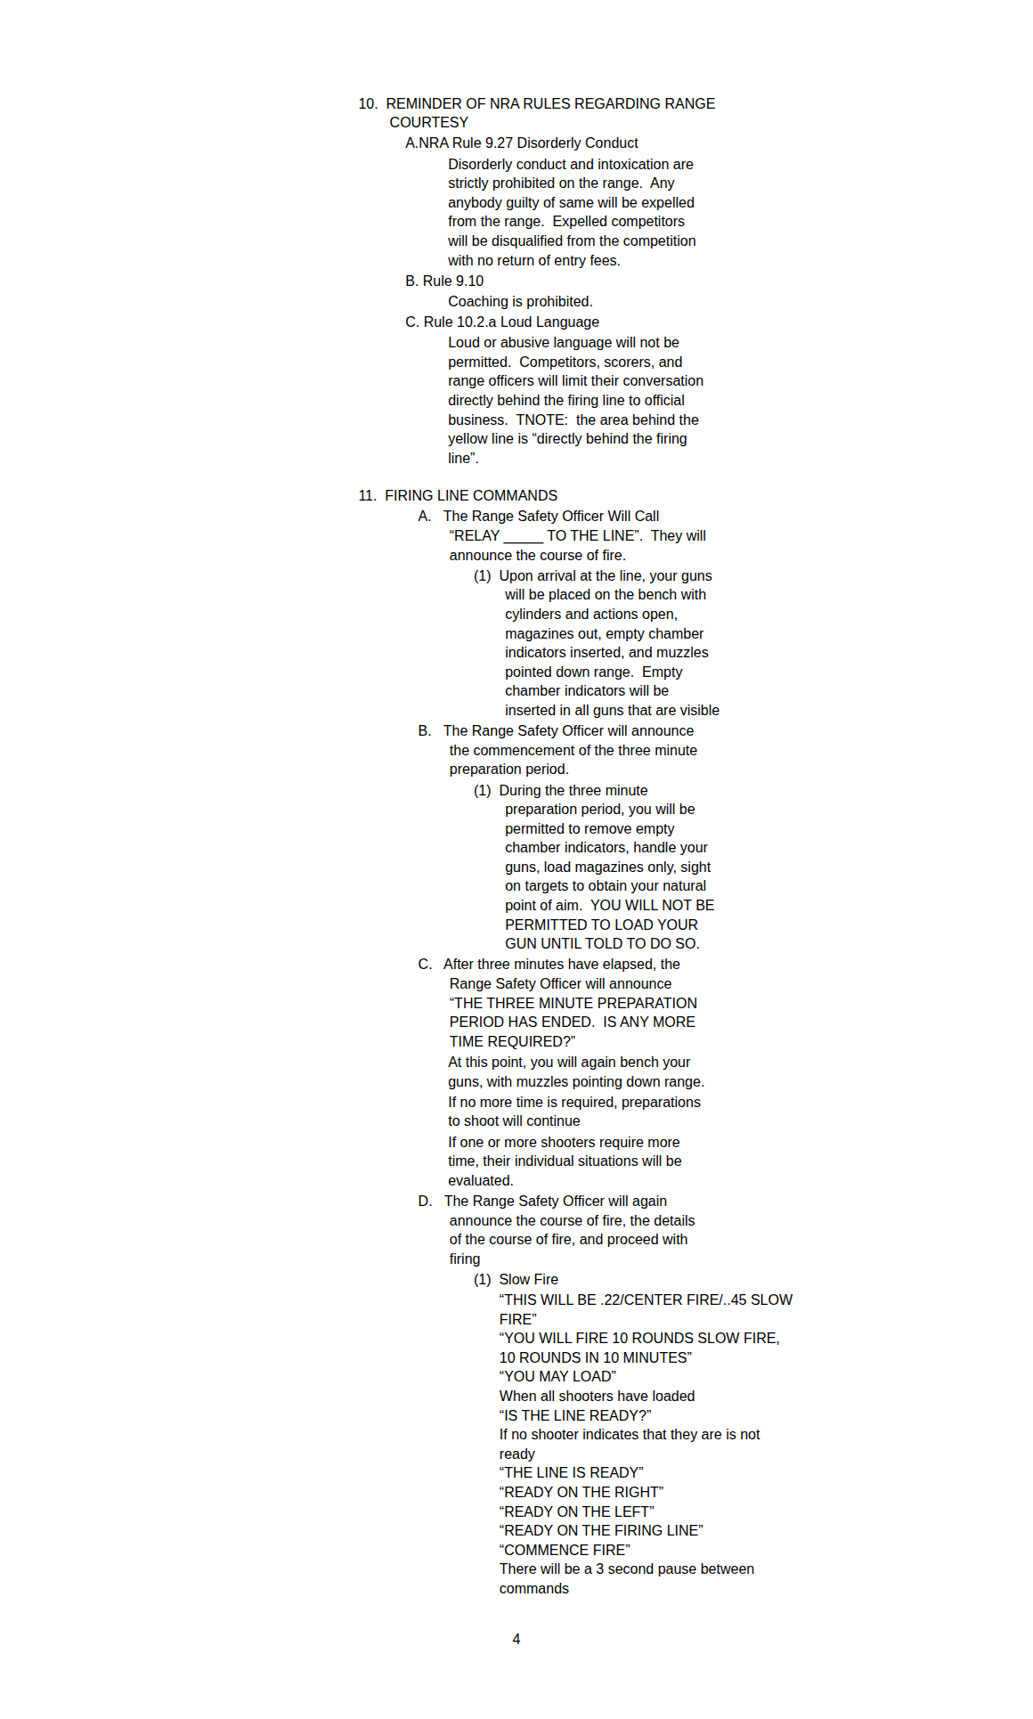10. REMINDER OF NRA RULES REGARDING RANGE COURTESY
A.NRA Rule 9.27 Disorderly Conduct
Disorderly conduct and intoxication are strictly prohibited on the range. Any anybody guilty of same will be expelled from the range. Expelled competitors will be disqualified from the competition with no return of entry fees.
B. Rule 9.10
Coaching is prohibited.
C. Rule 10.2.a Loud Language
Loud or abusive language will not be permitted. Competitors, scorers, and range officers will limit their conversation directly behind the firing line to official business. TNOTE: the area behind the yellow line is “directly behind the firing line”.
11. FIRING LINE COMMANDS
A. The Range Safety Officer Will Call “RELAY _____ TO THE LINE”. They will announce the course of fire.
(1) Upon arrival at the line, your guns will be placed on the bench with cylinders and actions open, magazines out, empty chamber indicators inserted, and muzzles pointed down range. Empty chamber indicators will be inserted in all guns that are visible
B. The Range Safety Officer will announce the commencement of the three minute preparation period.
(1) During the three minute preparation period, you will be permitted to remove empty chamber indicators, handle your guns, load magazines only, sight on targets to obtain your natural point of aim. YOU WILL NOT BE PERMITTED TO LOAD YOUR GUN UNTIL TOLD TO DO SO.
C. After three minutes have elapsed, the Range Safety Officer will announce “THE THREE MINUTE PREPARATION PERIOD HAS ENDED. IS ANY MORE TIME REQUIRED?”
At this point, you will again bench your guns, with muzzles pointing down range.
If no more time is required, preparations to shoot will continue
If one or more shooters require more time, their individual situations will be evaluated.
D. The Range Safety Officer will again announce the course of fire, the details of the course of fire, and proceed with firing
(1) Slow Fire
“THIS WILL BE .22/CENTER FIRE/..45 SLOW FIRE”
“YOU WILL FIRE 10 ROUNDS SLOW FIRE, 10 ROUNDS IN 10 MINUTES”
“YOU MAY LOAD”
When all shooters have loaded
“IS THE LINE READY?”
If no shooter indicates that they are is not ready
“THE LINE IS READY”
“READY ON THE RIGHT”
“READY ON THE LEFT”
“READY ON THE FIRING LINE”
“COMMENCE FIRE”
There will be a 3 second pause between commands
4